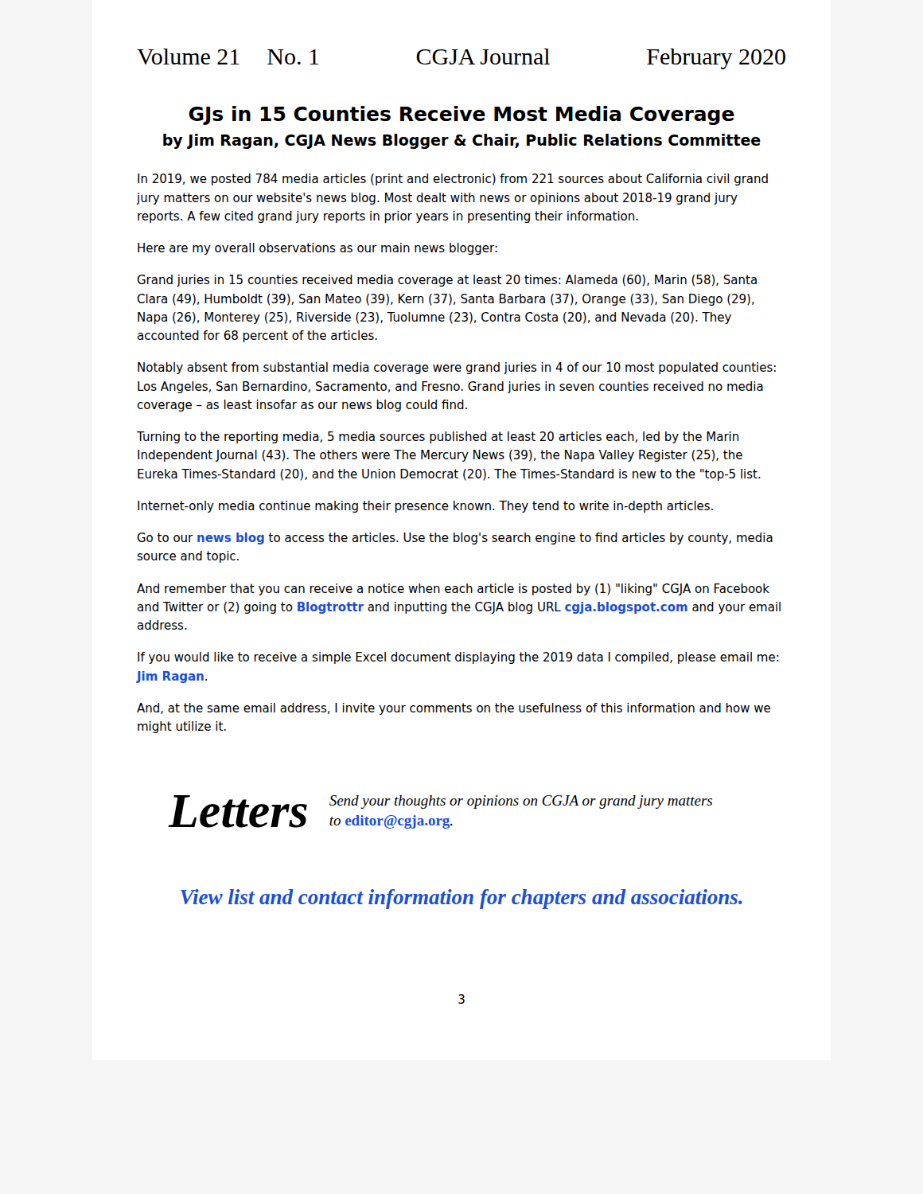Volume 21No. 1
CGJA Journal
February 2020
GJs in 15 Counties Receive Most Media Coverage
by Jim Ragan, CGJA News Blogger & Chair, Public Relations Committee
In 2019, we posted 784 media articles (print and electronic) from 221 sources about California civil grand jury matters on our website's news blog. Most dealt with news or opinions about 2018-19 grand jury reports. A few cited grand jury reports in prior years in presenting their information.
Here are my overall observations as our main news blogger:
Grand juries in 15 counties received media coverage at least 20 times: Alameda (60), Marin (58), Santa Clara (49), Humboldt (39), San Mateo (39), Kern (37), Santa Barbara (37), Orange (33), San Diego (29), Napa (26), Monterey (25), Riverside (23), Tuolumne (23), Contra Costa (20), and Nevada (20). They accounted for 68 percent of the articles.
Notably absent from substantial media coverage were grand juries in 4 of our 10 most populated counties: Los Angeles, San Bernardino, Sacramento, and Fresno. Grand juries in seven counties received no media coverage – as least insofar as our news blog could find.
Turning to the reporting media, 5 media sources published at least 20 articles each, led by the Marin Independent Journal (43). The others were The Mercury News (39), the Napa Valley Register (25), the Eureka Times-Standard (20), and the Union Democrat (20). The Times-Standard is new to the "top-5 list.
Internet-only media continue making their presence known. They tend to write in-depth articles.
Go to our news blog to access the articles. Use the blog's search engine to find articles by county, media source and topic.
And remember that you can receive a notice when each article is posted by (1) "liking" CGJA on Facebook and Twitter or (2) going to Blogtrottr and inputting the CGJA blog URL cgja.blogspot.com and your email address.
If you would like to receive a simple Excel document displaying the 2019 data I compiled, please email me: Jim Ragan.
And, at the same email address, I invite your comments on the usefulness of this information and how we might utilize it.
Letters
Send your thoughts or opinions on CGJA or grand jury matters
to editor@cgja.org.
View list and contact information for chapters and associations.
3